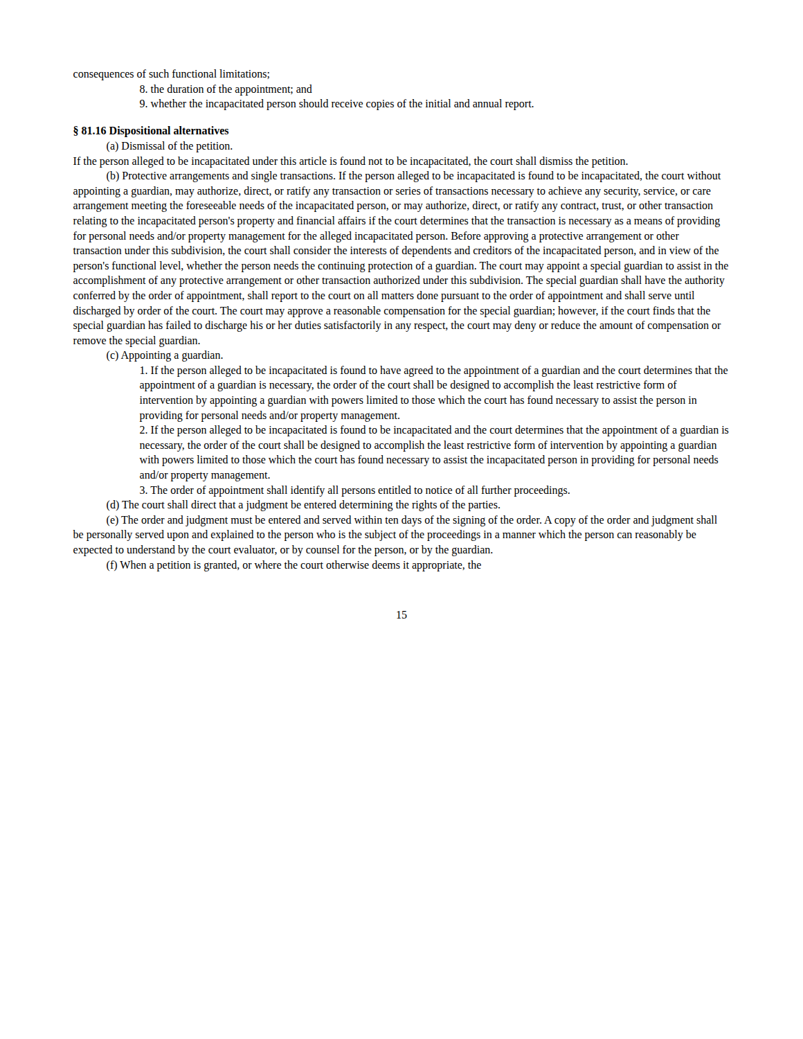consequences of such functional limitations;
8. the duration of the appointment; and
9. whether the incapacitated person should receive copies of the initial and annual report.
§ 81.16 Dispositional alternatives
(a) Dismissal of the petition.
If the person alleged to be incapacitated under this article is found not to be incapacitated, the court shall dismiss the petition.
(b) Protective arrangements and single transactions. If the person alleged to be incapacitated is found to be incapacitated, the court without appointing a guardian, may authorize, direct, or ratify any transaction or series of transactions necessary to achieve any security, service, or care arrangement meeting the foreseeable needs of the incapacitated person, or may authorize, direct, or ratify any contract, trust, or other transaction relating to the incapacitated person's property and financial affairs if the court determines that the transaction is necessary as a means of providing for personal needs and/or property management for the alleged incapacitated person. Before approving a protective arrangement or other transaction under this subdivision, the court shall consider the interests of dependents and creditors of the incapacitated person, and in view of the person's functional level, whether the person needs the continuing protection of a guardian. The court may appoint a special guardian to assist in the accomplishment of any protective arrangement or other transaction authorized under this subdivision. The special guardian shall have the authority conferred by the order of appointment, shall report to the court on all matters done pursuant to the order of appointment and shall serve until discharged by order of the court. The court may approve a reasonable compensation for the special guardian; however, if the court finds that the special guardian has failed to discharge his or her duties satisfactorily in any respect, the court may deny or reduce the amount of compensation or remove the special guardian.
(c) Appointing a guardian.
1. If the person alleged to be incapacitated is found to have agreed to the appointment of a guardian and the court determines that the appointment of a guardian is necessary, the order of the court shall be designed to accomplish the least restrictive form of intervention by appointing a guardian with powers limited to those which the court has found necessary to assist the person in providing for personal needs and/or property management.
2. If the person alleged to be incapacitated is found to be incapacitated and the court determines that the appointment of a guardian is necessary, the order of the court shall be designed to accomplish the least restrictive form of intervention by appointing a guardian with powers limited to those which the court has found necessary to assist the incapacitated person in providing for personal needs and/or property management.
3. The order of appointment shall identify all persons entitled to notice of all further proceedings.
(d) The court shall direct that a judgment be entered determining the rights of the parties.
(e) The order and judgment must be entered and served within ten days of the signing of the order. A copy of the order and judgment shall be personally served upon and explained to the person who is the subject of the proceedings in a manner which the person can reasonably be expected to understand by the court evaluator, or by counsel for the person, or by the guardian.
(f) When a petition is granted, or where the court otherwise deems it appropriate, the
15